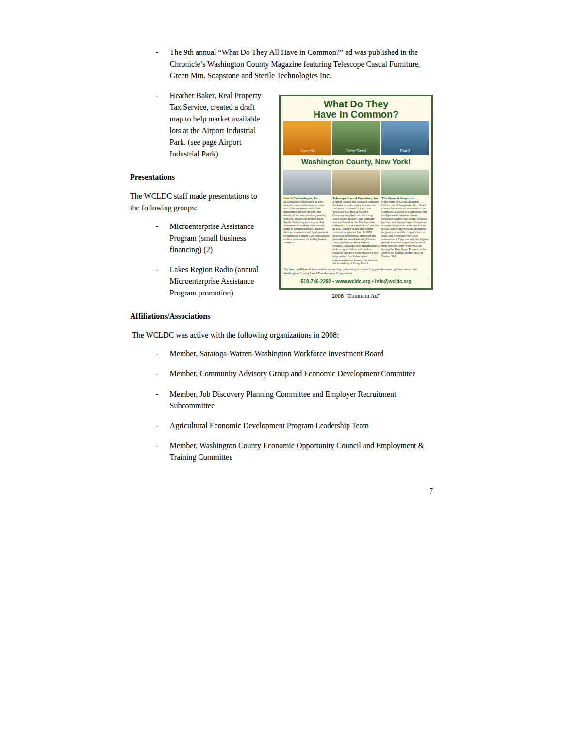The 9th annual “What Do They All Have in Common?” ad was published in the Chronicle’s Washington County Magazine featuring Telescope Casual Furniture, Green Mtn. Soapstone and Sterile Technologies Inc.
What Do They
Have In Common?
Australia
Camp David
Brazil
Washington County, New York!
Sterile Technologies, Inc. of Kingsbury, established in 1987, manufactures and remanufactures sterilization vessels, and offers installation, facility design, and electrical and structural engineering services. Innovators in their field, Sterile Technologies has provided equipment to sterilize such diverse items as pharmaceuticals, medical devices, cosmetics and food products to numerous Fortune 100 corporations on five continents, including here in Australia.
Telescope Casual Furniture, Inc. a family owned and operated company, has been manufacturing furniture for 100 years. Founded in 1903, the Telescope Cot Bed & Novelty Company supplied cots and camp stools to the military. The company was purchased by the Vandermolen family in 1936 and moved to Granville in 1921, adding beach and folding chairs to its product line. In 1958, Telescope redesigned, improved and patented the award-winning Director Chair, perhaps its most famous product. Telescope now manufactures a wide array of indoor and outdoor products that have been chosen by not only several first ladies when redecorating their homes, but also for the furnishing of Camp David.
The Store of Soapstone is the home of Green Mountain Fabricators of Soapstone, Inc., the #1 custom fabricator of soapstone in the Northeast. Located in Cambridge, this family-owned business custom fabricates countertops, sinks, fireplace hearths, and shower bases. Soapstone is a natural quarried stone that is non porous, and is an excellent alternative to granite or marble. It won’t burn or stain, and it requires very little maintenance. They use only the highest quality Brazilian soapstone for all of their projects. They were voted as having the Best Green Product, at the 2008 New England Home Show in Boston, MA.
For free, confidential information on starting, relocating or expanding your business, please contact the Washington County Local Development Corporation.
518-746-2292 • www.wcldc.org • info@wcldc.org
2008 “Common Ad”
Heather Baker, Real Property Tax Service, created a draft map to help market available lots at the Airport Industrial Park. (see page Airport Industrial Park)
Presentations
The WCLDC staff made presentations to the following groups:
Microenterprise Assistance Program (small business financing) (2)
Lakes Region Radio (annual Microenterprise Assistance Program promotion)
Affiliations/Associations
The WCLDC was active with the following organizations in 2008:
Member, Saratoga-Warren-Washington Workforce Investment Board
Member, Community Advisory Group and Economic Development Committee
Member, Job Discovery Planning Committee and Employer Recruitment Subcommittee
Agricultural Economic Development Program Leadership Team
Member, Washington County Economic Opportunity Council and Employment & Training Committee
7